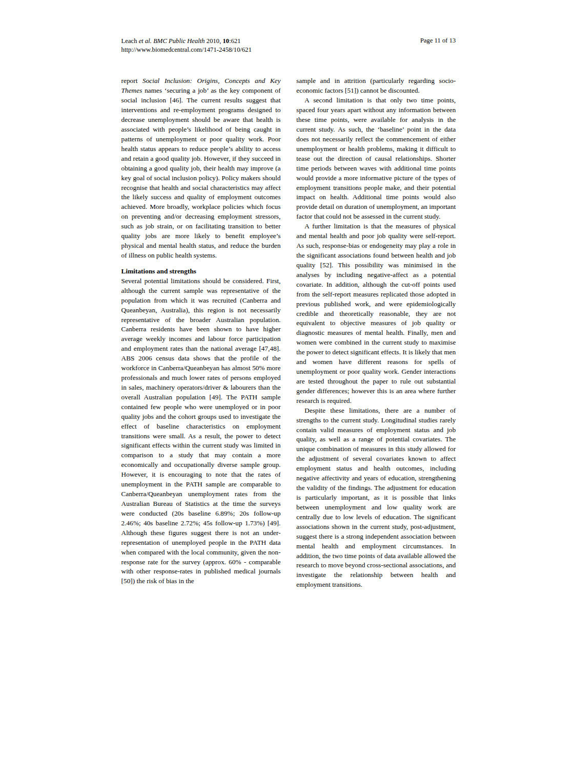Leach et al. BMC Public Health 2010, 10:621
http://www.biomedcentral.com/1471-2458/10/621
Page 11 of 13
report Social Inclusion: Origins, Concepts and Key Themes names ‘securing a job’ as the key component of social inclusion [46]. The current results suggest that interventions and re-employment programs designed to decrease unemployment should be aware that health is associated with people’s likelihood of being caught in patterns of unemployment or poor quality work. Poor health status appears to reduce people’s ability to access and retain a good quality job. However, if they succeed in obtaining a good quality job, their health may improve (a key goal of social inclusion policy). Policy makers should recognise that health and social characteristics may affect the likely success and quality of employment outcomes achieved. More broadly, workplace policies which focus on preventing and/or decreasing employment stressors, such as job strain, or on facilitating transition to better quality jobs are more likely to benefit employee’s physical and mental health status, and reduce the burden of illness on public health systems.
Limitations and strengths
Several potential limitations should be considered. First, although the current sample was representative of the population from which it was recruited (Canberra and Queanbeyan, Australia), this region is not necessarily representative of the broader Australian population. Canberra residents have been shown to have higher average weekly incomes and labour force participation and employment rates than the national average [47,48]. ABS 2006 census data shows that the profile of the workforce in Canberra/Queanbeyan has almost 50% more professionals and much lower rates of persons employed in sales, machinery operators/driver & labourers than the overall Australian population [49]. The PATH sample contained few people who were unemployed or in poor quality jobs and the cohort groups used to investigate the effect of baseline characteristics on employment transitions were small. As a result, the power to detect significant effects within the current study was limited in comparison to a study that may contain a more economically and occupationally diverse sample group. However, it is encouraging to note that the rates of unemployment in the PATH sample are comparable to Canberra/Queanbeyan unemployment rates from the Australian Bureau of Statistics at the time the surveys were conducted (20s baseline 6.89%; 20s follow-up 2.46%; 40s baseline 2.72%; 45s follow-up 1.73%) [49]. Although these figures suggest there is not an under-representation of unemployed people in the PATH data when compared with the local community, given the non-response rate for the survey (approx. 60% - comparable with other response-rates in published medical journals [50]) the risk of bias in the
sample and in attrition (particularly regarding socio-economic factors [51]) cannot be discounted.
A second limitation is that only two time points, spaced four years apart without any information between these time points, were available for analysis in the current study. As such, the ‘baseline’ point in the data does not necessarily reflect the commencement of either unemployment or health problems, making it difficult to tease out the direction of causal relationships. Shorter time periods between waves with additional time points would provide a more informative picture of the types of employment transitions people make, and their potential impact on health. Additional time points would also provide detail on duration of unemployment, an important factor that could not be assessed in the current study.
A further limitation is that the measures of physical and mental health and poor job quality were self-report. As such, response-bias or endogeneity may play a role in the significant associations found between health and job quality [52]. This possibility was minimised in the analyses by including negative-affect as a potential covariate. In addition, although the cut-off points used from the self-report measures replicated those adopted in previous published work, and were epidemiologically credible and theoretically reasonable, they are not equivalent to objective measures of job quality or diagnostic measures of mental health. Finally, men and women were combined in the current study to maximise the power to detect significant effects. It is likely that men and women have different reasons for spells of unemployment or poor quality work. Gender interactions are tested throughout the paper to rule out substantial gender differences; however this is an area where further research is required.
Despite these limitations, there are a number of strengths to the current study. Longitudinal studies rarely contain valid measures of employment status and job quality, as well as a range of potential covariates. The unique combination of measures in this study allowed for the adjustment of several covariates known to affect employment status and health outcomes, including negative affectivity and years of education, strengthening the validity of the findings. The adjustment for education is particularly important, as it is possible that links between unemployment and low quality work are centrally due to low levels of education. The significant associations shown in the current study, post-adjustment, suggest there is a strong independent association between mental health and employment circumstances. In addition, the two time points of data available allowed the research to move beyond cross-sectional associations, and investigate the relationship between health and employment transitions.